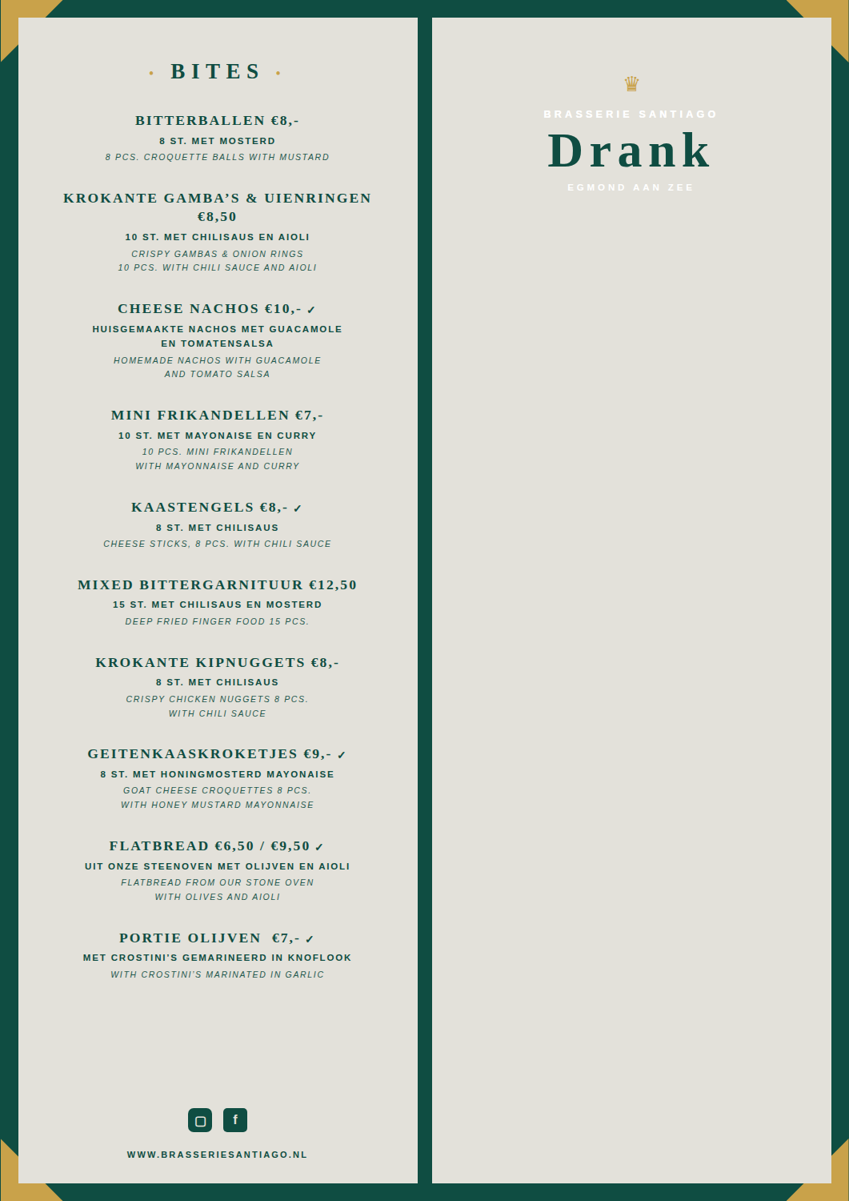•Bites•
Bitterballen €8,-
8 st. met mosterd
8 pcs. croquette balls with mustard
Krokante gamba’s & uienringen €8,50
10 st. met chilisaus en aioli
Crispy gambas & onion rings
10 pcs. with chili sauce and aioli
Cheese nachos €10,-✓
Huisgemaakte nachos met guacamole
en tomatensalsa
Homemade nachos with guacamole
and tomato salsa
Mini frikandellen €7,-
10 st. met mayonaise en curry
10 pcs. mini frikandellen
with mayonnaise and curry
Kaastengels €8,-✓
8 st. met chilisaus
Cheese sticks, 8 pcs. with chili sauce
Mixed bittergarnituur €12,50
15 st. met chilisaus en mosterd
Deep fried finger food 15 pcs.
Krokante kipnuggets €8,-
8 st. met chilisaus
Crispy chicken nuggets 8 pcs.
with chili sauce
Geitenkaaskroketjes €9,-✓
8 st. met honingmosterd mayonaise
Goat cheese croquettes 8 pcs.
with honey mustard mayonnaise
Flatbread €6,50 / €9,50✓
Uit onze steenoven met olijven en aioli
Flatbread from our stone oven
with olives and aioli
Portie olijven €7,-✓
Met crostini’s gemarineerd in knoflook
With crostini’s marinated in garlic
▢ f
www.brasseriesantiago.nl
♛
Brasserie Santiago
Drank
Egmond aan Zee